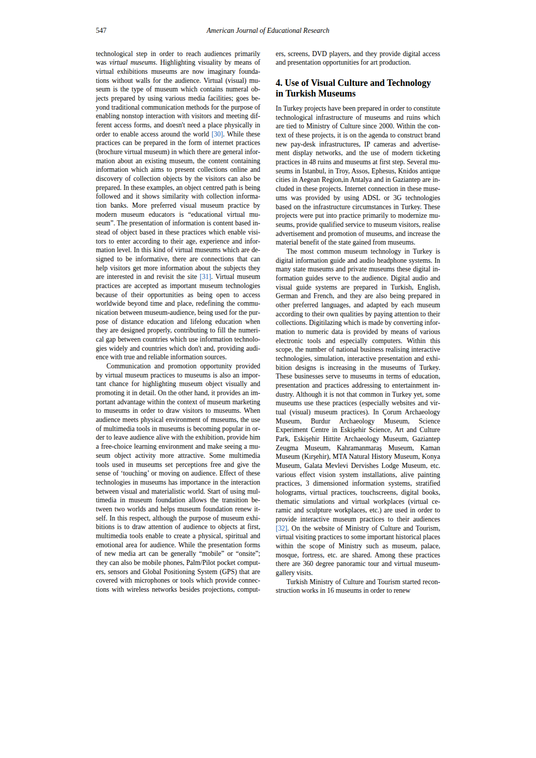547
American Journal of Educational Research
technological step in order to reach audiences primarily was virtual museums. Highlighting visuality by means of virtual exhibitions museums are now imaginary foundations without walls for the audience. Virtual (visual) museum is the type of museum which contains numeral objects prepared by using various media facilities; goes beyond traditional communication methods for the purpose of enabling nonstop interaction with visitors and meeting different access forms, and doesn't need a place physically in order to enable access around the world [30]. While these practices can be prepared in the form of internet practices (brochure virtual museum) in which there are general information about an existing museum, the content containing information which aims to present collections online and discovery of collection objects by the visitors can also be prepared. In these examples, an object centred path is being followed and it shows similarity with collection information banks. More preferred visual museum practice by modern museum educators is “educational virtual museum”. The presentation of information is content based instead of object based in these practices which enable visitors to enter according to their age, experience and information level. In this kind of virtual museums which are designed to be informative, there are connections that can help visitors get more information about the subjects they are interested in and revisit the site [31]. Virtual museum practices are accepted as important museum technologies because of their opportunities as being open to access worldwide beyond time and place, redefining the communication between museum-audience, being used for the purpose of distance education and lifelong education when they are designed properly, contributing to fill the numerical gap between countries which use information technologies widely and countries which don't and, providing audience with true and reliable information sources.
Communication and promotion opportunity provided by virtual museum practices to museums is also an important chance for highlighting museum object visually and promoting it in detail. On the other hand, it provides an important advantage within the context of museum marketing to museums in order to draw visitors to museums. When audience meets physical environment of museums, the use of multimedia tools in museums is becoming popular in order to leave audience alive with the exhibition, provide him a free-choice learning environment and make seeing a museum object activity more attractive. Some multimedia tools used in museums set perceptions free and give the sense of ‘touching’ or moving on audience. Effect of these technologies in museums has importance in the interaction between visual and materialistic world. Start of using multimedia in museum foundation allows the transition between two worlds and helps museum foundation renew itself. In this respect, although the purpose of museum exhibitions is to draw attention of audience to objects at first, multimedia tools enable to create a physical, spiritual and emotional area for audience. While the presentation forms of new media art can be generally “mobile” or “onsite”; they can also be mobile phones, Palm/Pilot pocket computers, sensors and Global Positioning System (GPS) that are covered with microphones or tools which provide connections with wireless networks besides projections, computers, screens, DVD players, and they provide digital access and presentation opportunities for art production.
4. Use of Visual Culture and Technology in Turkish Museums
In Turkey projects have been prepared in order to constitute technological infrastructure of museums and ruins which are tied to Ministry of Culture since 2000. Within the context of these projects, it is on the agenda to construct brand new pay-desk infrastructures, IP cameras and advertisement display networks, and the use of modern ticketing practices in 48 ruins and museums at first step. Several museums in İstanbul, in Troy, Assos, Ephesus, Knidos antique cities in Aegean Region,in Antalya and in Gaziantep are included in these projects. Internet connection in these museums was provided by using ADSL or 3G technologies based on the infrastructure circumstances in Turkey. These projects were put into practice primarily to modernize museums, provide qualified service to museum visitors, realise advertisement and promotion of museums, and increase the material benefit of the state gained from museums.
The most common museum technology in Turkey is digital information guide and audio headphone systems. In many state museums and private museums these digital information guides serve to the audience. Digital audio and visual guide systems are prepared in Turkish, English, German and French, and they are also being prepared in other preferred languages, and adapted by each museum according to their own qualities by paying attention to their collections. Digitilazing which is made by converting information to numeric data is provided by means of various electronic tools and especially computers. Within this scope, the number of national business realising interactive technologies, simulation, interactive presentation and exhibition designs is increasing in the museums of Turkey. These businesses serve to museums in terms of education, presentation and practices addressing to entertainment industry. Although it is not that common in Turkey yet, some museums use these practices (especially websites and virtual (visual) museum practices). In Çorum Archaeology Museum, Burdur Archaeology Museum, Science Experiment Centre in Eskişehir Science, Art and Culture Park, Eskişehir Hittite Archaeology Museum, Gaziantep Zeugma Museum, Kahramanmaraş Museum, Kaman Museum (Kırşehir), MTA Natural History Museum, Konya Museum, Galata Mevlevi Dervishes Lodge Museum, etc. various effect vision system installations, alive painting practices, 3 dimensioned information systems, stratified holograms, virtual practices, touchscreens, digital books, thematic simulations and virtual workplaces (virtual ceramic and sculpture workplaces, etc.) are used in order to provide interactive museum practices to their audiences [32]. On the website of Ministry of Culture and Tourism, virtual visiting practices to some important historical places within the scope of Ministry such as museum, palace, mosque, fortress, etc. are shared. Among these practices there are 360 degree panoramic tour and virtual museum-gallery visits.
Turkish Ministry of Culture and Tourism started reconstruction works in 16 museums in order to renew